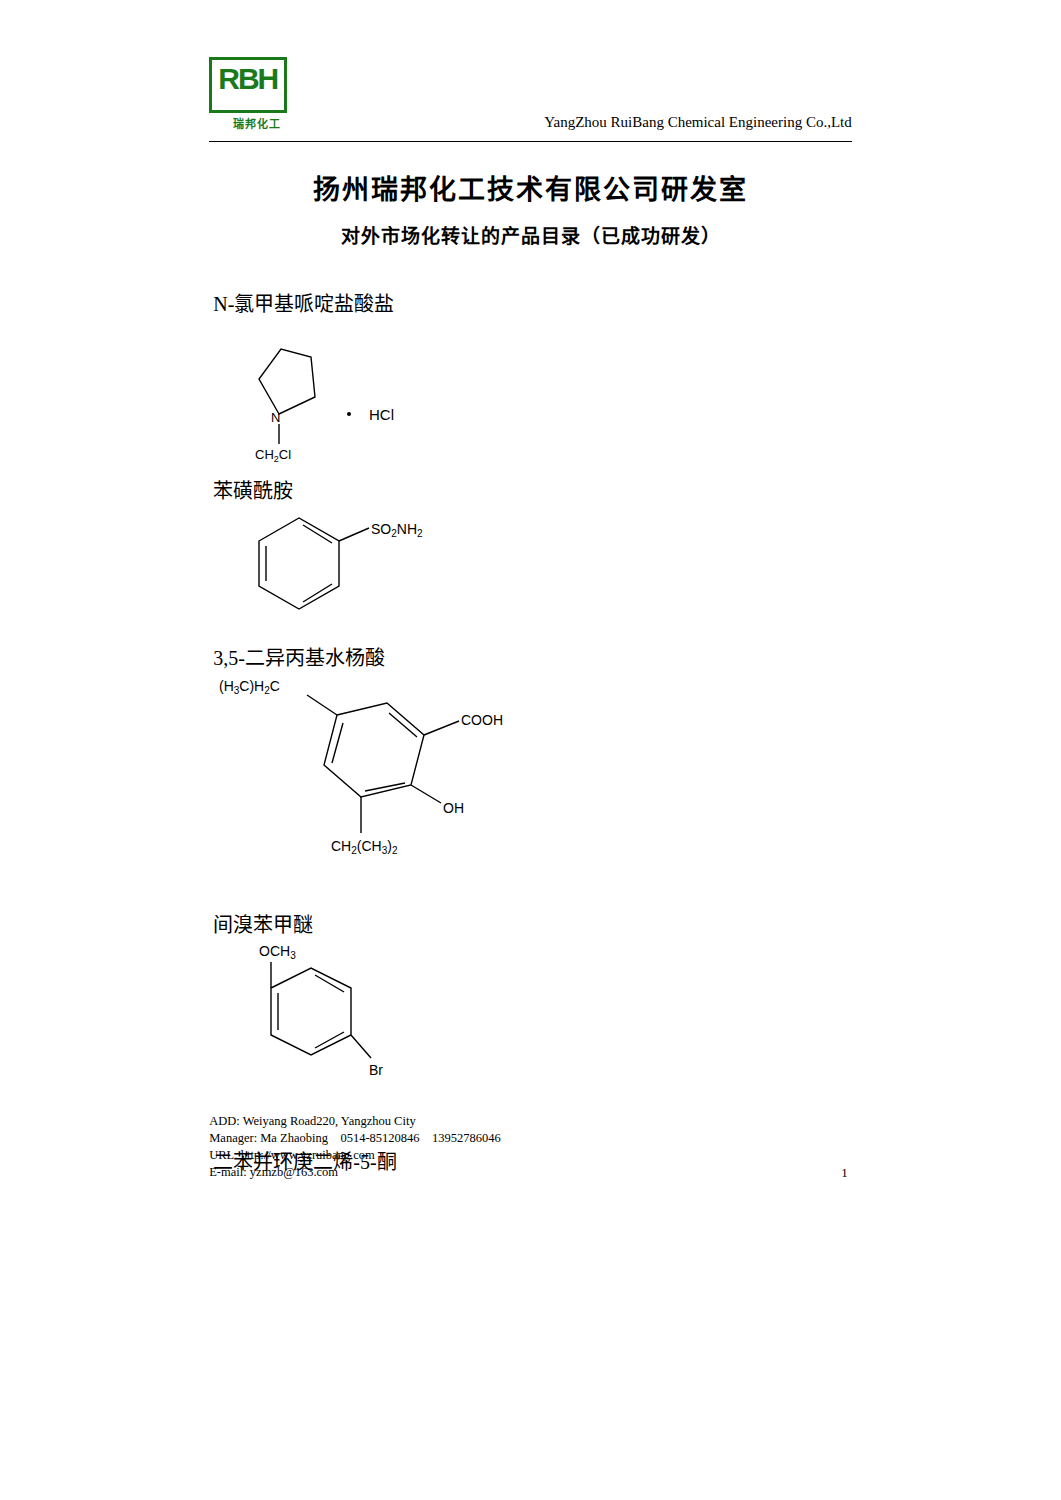RBH
瑞邦化工
YangZhou RuiBang Chemical Engineering Co.,Ltd
扬州瑞邦化工技术有限公司研发室
对外市场化转让的产品目录（已成功研发）
N-氯甲基哌啶盐酸盐
N CH2Cl HCl
苯磺酰胺
SO2NH2
3,5-二异丙基水杨酸
(H3C)H2C COOH OH CH2(CH3)2
间溴苯甲醚
OCH3 Br
二苯并环庚二烯-5-酮
ADD: Weiyang Road220, Yangzhou City
Manager: Ma Zhaobing 0514-85120846 13952786046
URL: http://www.yzruibang.com
E-mail: yzmzb@163.com
1